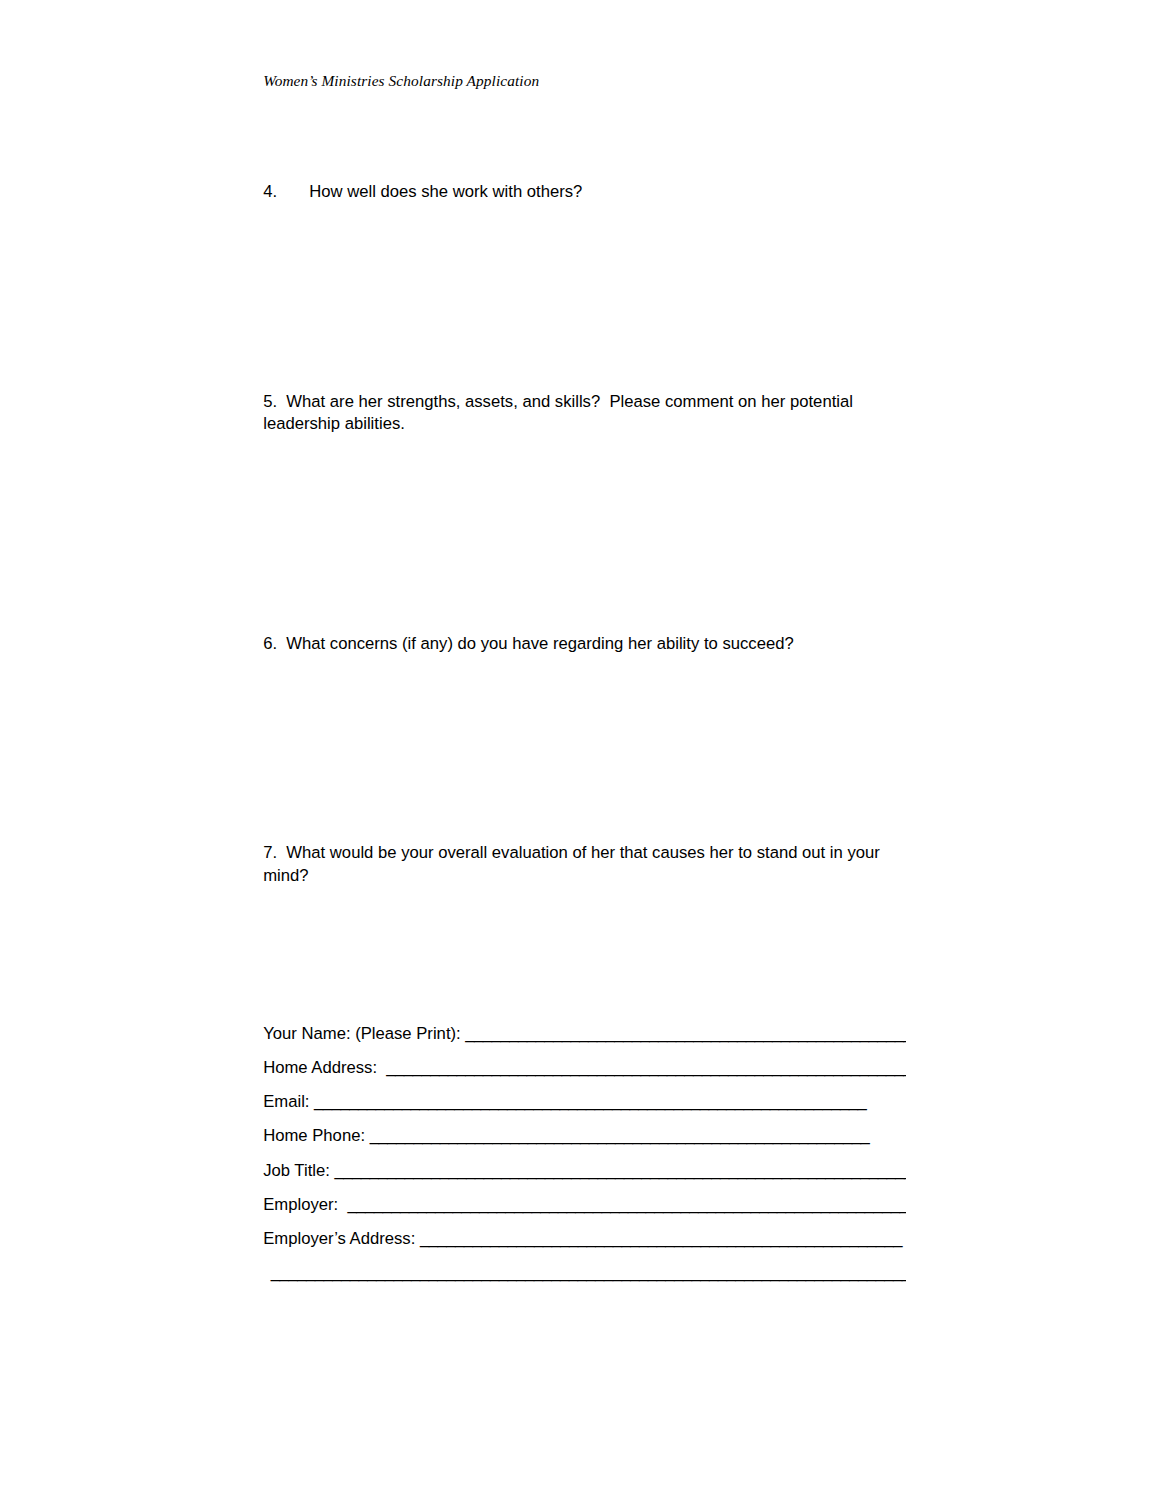Women’s Ministries Scholarship Application
4. How well does she work with others?
5. What are her strengths, assets, and skills? Please comment on her potential leadership abilities.
6. What concerns (if any) do you have regarding her ability to succeed?
7. What would be your overall evaluation of her that causes her to stand out in your mind?
Your Name: (Please Print): _______________________________________________________________
Home Address: _________________________________________________________________
Email: _______________________________________________________________
Home Phone: _________________________________________________________
Job Title: _____________________________________________________________________
Employer: ___________________________________________________________________
Employer’s Address: _______________________________________________________
_________________________________________________________________________